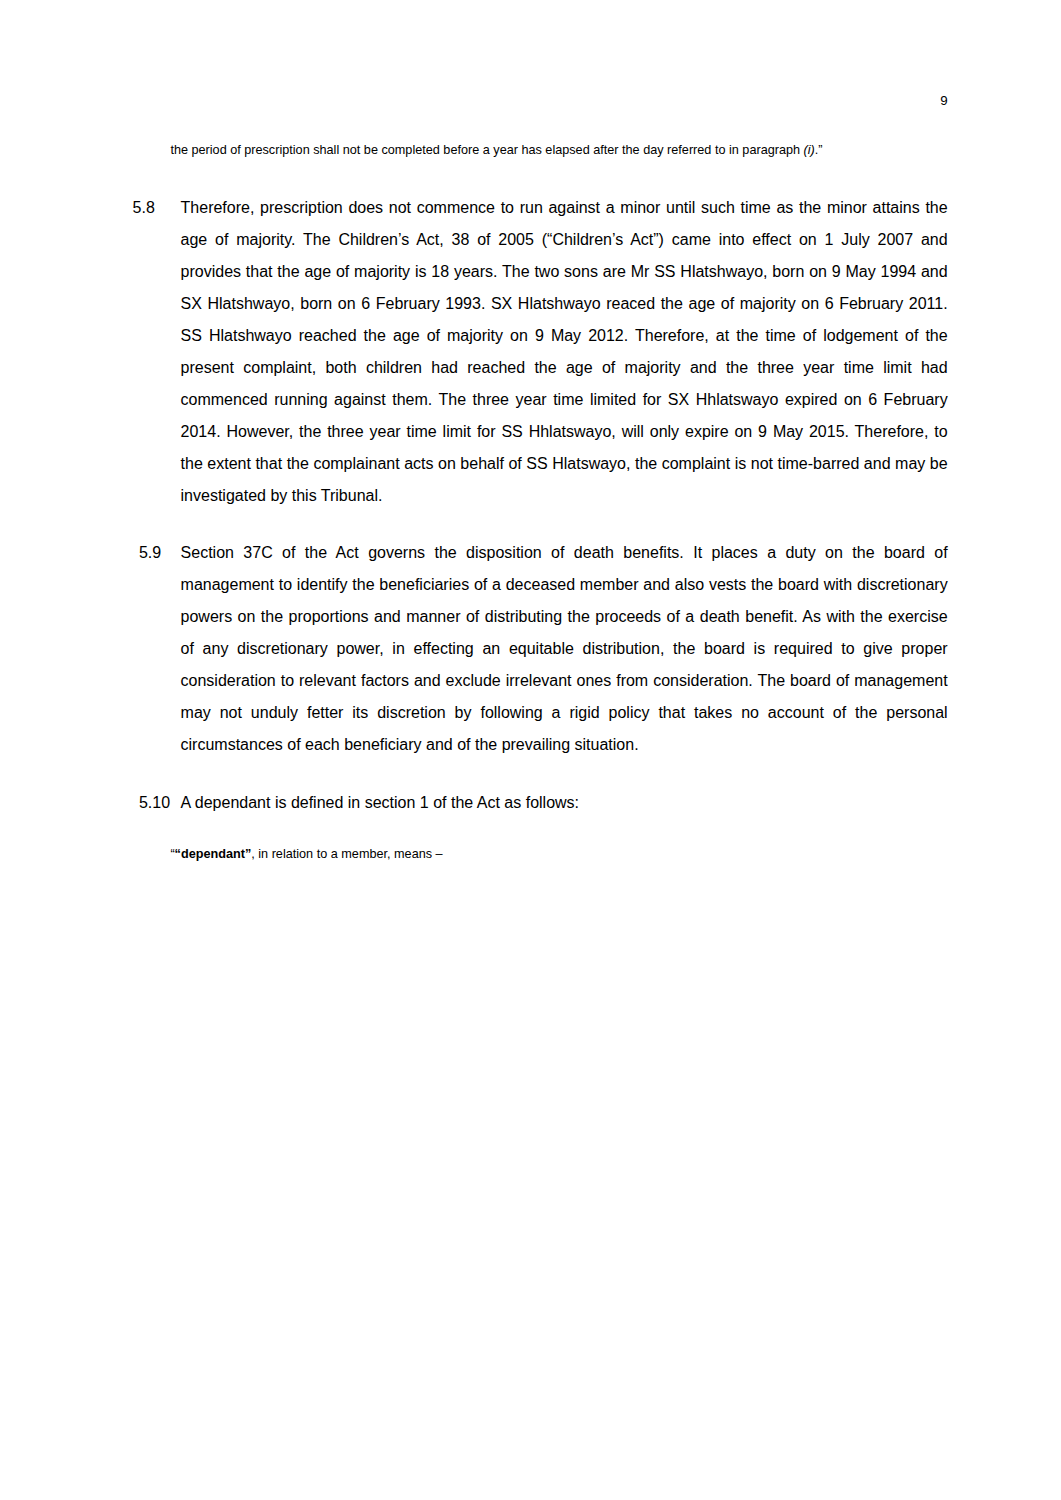9
the period of prescription shall not be completed before a year has elapsed after the day referred to in paragraph (i).”
5.8
Therefore, prescription does not commence to run against a minor until such time as the minor attains the age of majority. The Children’s Act, 38 of 2005 (“Children’s Act”) came into effect on 1 July 2007 and provides that the age of majority is 18 years. The two sons are Mr SS Hlatshwayo, born on 9 May 1994 and SX Hlatshwayo, born on 6 February 1993. SX Hlatshwayo reaced the age of majority on 6 February 2011. SS Hlatshwayo reached the age of majority on 9 May 2012. Therefore, at the time of lodgement of the present complaint, both children had reached the age of majority and the three year time limit had commenced running against them. The three year time limited for SX Hhlatswayo expired on 6 February 2014. However, the three year time limit for SS Hhlatswayo, will only expire on 9 May 2015. Therefore, to the extent that the complainant acts on behalf of SS Hlatswayo, the complaint is not time-barred and may be investigated by this Tribunal.
5.9
Section 37C of the Act governs the disposition of death benefits. It places a duty on the board of management to identify the beneficiaries of a deceased member and also vests the board with discretionary powers on the proportions and manner of distributing the proceeds of a death benefit. As with the exercise of any discretionary power, in effecting an equitable distribution, the board is required to give proper consideration to relevant factors and exclude irrelevant ones from consideration. The board of management may not unduly fetter its discretion by following a rigid policy that takes no account of the personal circumstances of each beneficiary and of the prevailing situation.
5.10
A dependant is defined in section 1 of the Act as follows:
““dependant”, in relation to a member, means –